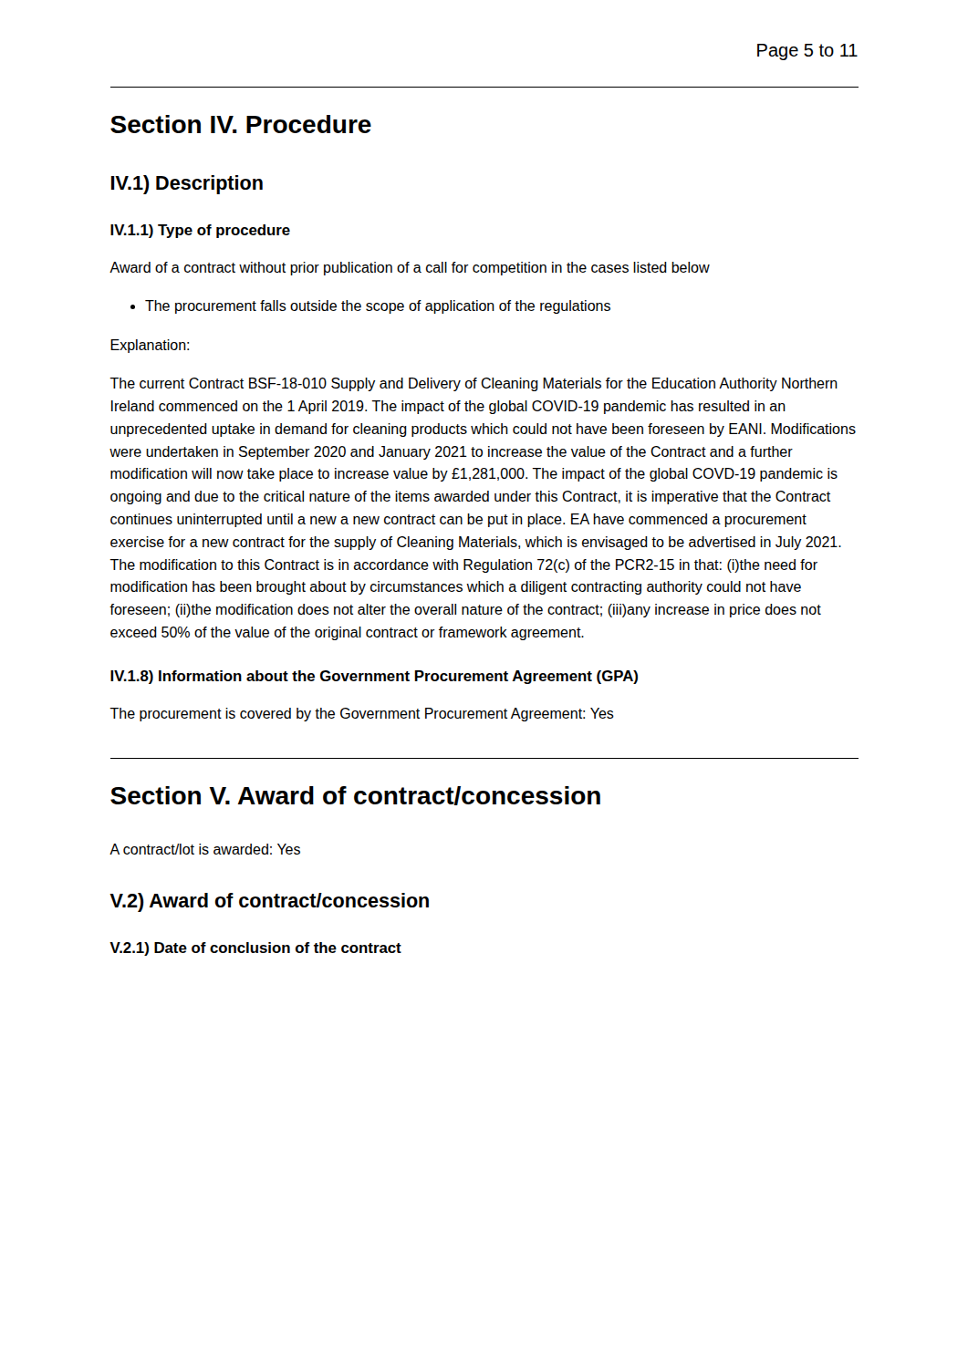Page 5 to 11
Section IV. Procedure
IV.1) Description
IV.1.1) Type of procedure
Award of a contract without prior publication of a call for competition in the cases listed below
The procurement falls outside the scope of application of the regulations
Explanation:
The current Contract BSF-18-010 Supply and Delivery of Cleaning Materials for the Education Authority Northern Ireland commenced on the 1 April 2019. The impact of the global COVID-19 pandemic has resulted in an unprecedented uptake in demand for cleaning products which could not have been foreseen by EANI. Modifications were undertaken in September 2020 and January 2021 to increase the value of the Contract and a further modification will now take place to increase value by £1,281,000. The impact of the global COVD-19 pandemic is ongoing and due to the critical nature of the items awarded under this Contract, it is imperative that the Contract continues uninterrupted until a new a new contract can be put in place. EA have commenced a procurement exercise for a new contract for the supply of Cleaning Materials, which is envisaged to be advertised in July 2021. The modification to this Contract is in accordance with Regulation 72(c) of the PCR2-15 in that: (i)the need for modification has been brought about by circumstances which a diligent contracting authority could not have foreseen; (ii)the modification does not alter the overall nature of the contract; (iii)any increase in price does not exceed 50% of the value of the original contract or framework agreement.
IV.1.8) Information about the Government Procurement Agreement (GPA)
The procurement is covered by the Government Procurement Agreement: Yes
Section V. Award of contract/concession
A contract/lot is awarded: Yes
V.2) Award of contract/concession
V.2.1) Date of conclusion of the contract